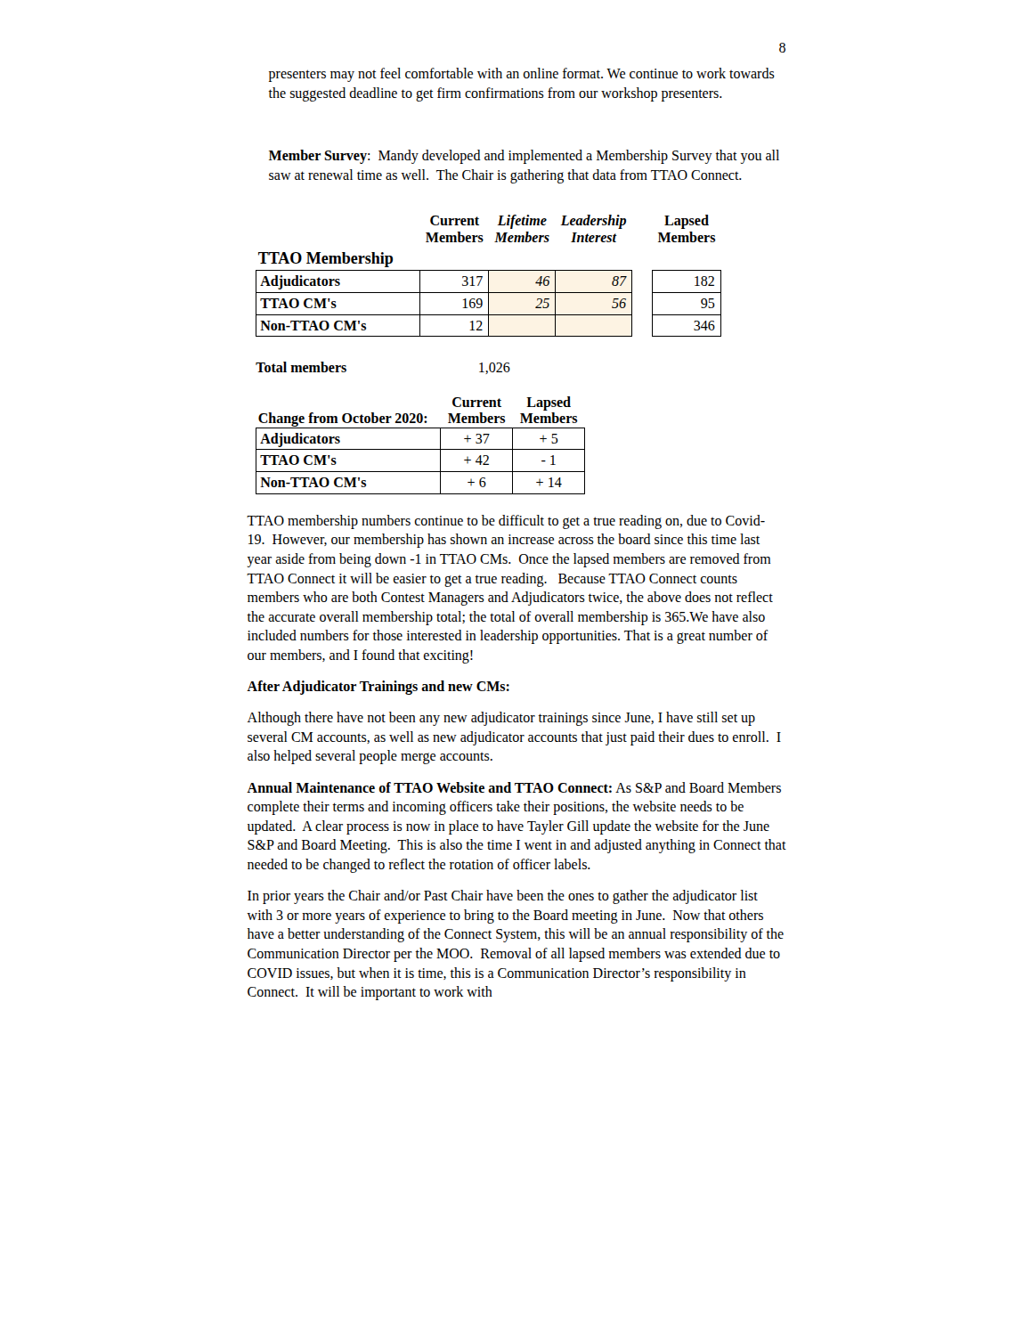8
presenters may not feel comfortable with an online format. We continue to work towards the suggested deadline to get firm confirmations from our workshop presenters.
Member Survey: Mandy developed and implemented a Membership Survey that you all saw at renewal time as well. The Chair is gathering that data from TTAO Connect.
| | Current Members | Lifetime Members | Leadership Interest | | Lapsed Members |
| --- | --- | --- | --- | --- | --- |
| TTAO Membership | | | | | |
| Adjudicators | 317 | 46 | 87 | | 182 |
| TTAO CM's | 169 | 25 | 56 | | 95 |
| Non-TTAO CM's | 12 | | | | 346 |
Total members 1,026
| | Current | Lapsed |
| --- | --- | --- |
| Change from October 2020: | Members | Members |
| Adjudicators | + 37 | + 5 |
| TTAO CM's | + 42 | - 1 |
| Non-TTAO CM's | + 6 | + 14 |
TTAO membership numbers continue to be difficult to get a true reading on, due to Covid-19. However, our membership has shown an increase across the board since this time last year aside from being down -1 in TTAO CMs. Once the lapsed members are removed from TTAO Connect it will be easier to get a true reading. Because TTAO Connect counts members who are both Contest Managers and Adjudicators twice, the above does not reflect the accurate overall membership total; the total of overall membership is 365.We have also included numbers for those interested in leadership opportunities. That is a great number of our members, and I found that exciting!
After Adjudicator Trainings and new CMs:
Although there have not been any new adjudicator trainings since June, I have still set up several CM accounts, as well as new adjudicator accounts that just paid their dues to enroll. I also helped several people merge accounts.
Annual Maintenance of TTAO Website and TTAO Connect: As S&P and Board Members complete their terms and incoming officers take their positions, the website needs to be updated. A clear process is now in place to have Tayler Gill update the website for the June S&P and Board Meeting. This is also the time I went in and adjusted anything in Connect that needed to be changed to reflect the rotation of officer labels.
In prior years the Chair and/or Past Chair have been the ones to gather the adjudicator list with 3 or more years of experience to bring to the Board meeting in June. Now that others have a better understanding of the Connect System, this will be an annual responsibility of the Communication Director per the MOO. Removal of all lapsed members was extended due to COVID issues, but when it is time, this is a Communication Director’s responsibility in Connect. It will be important to work with